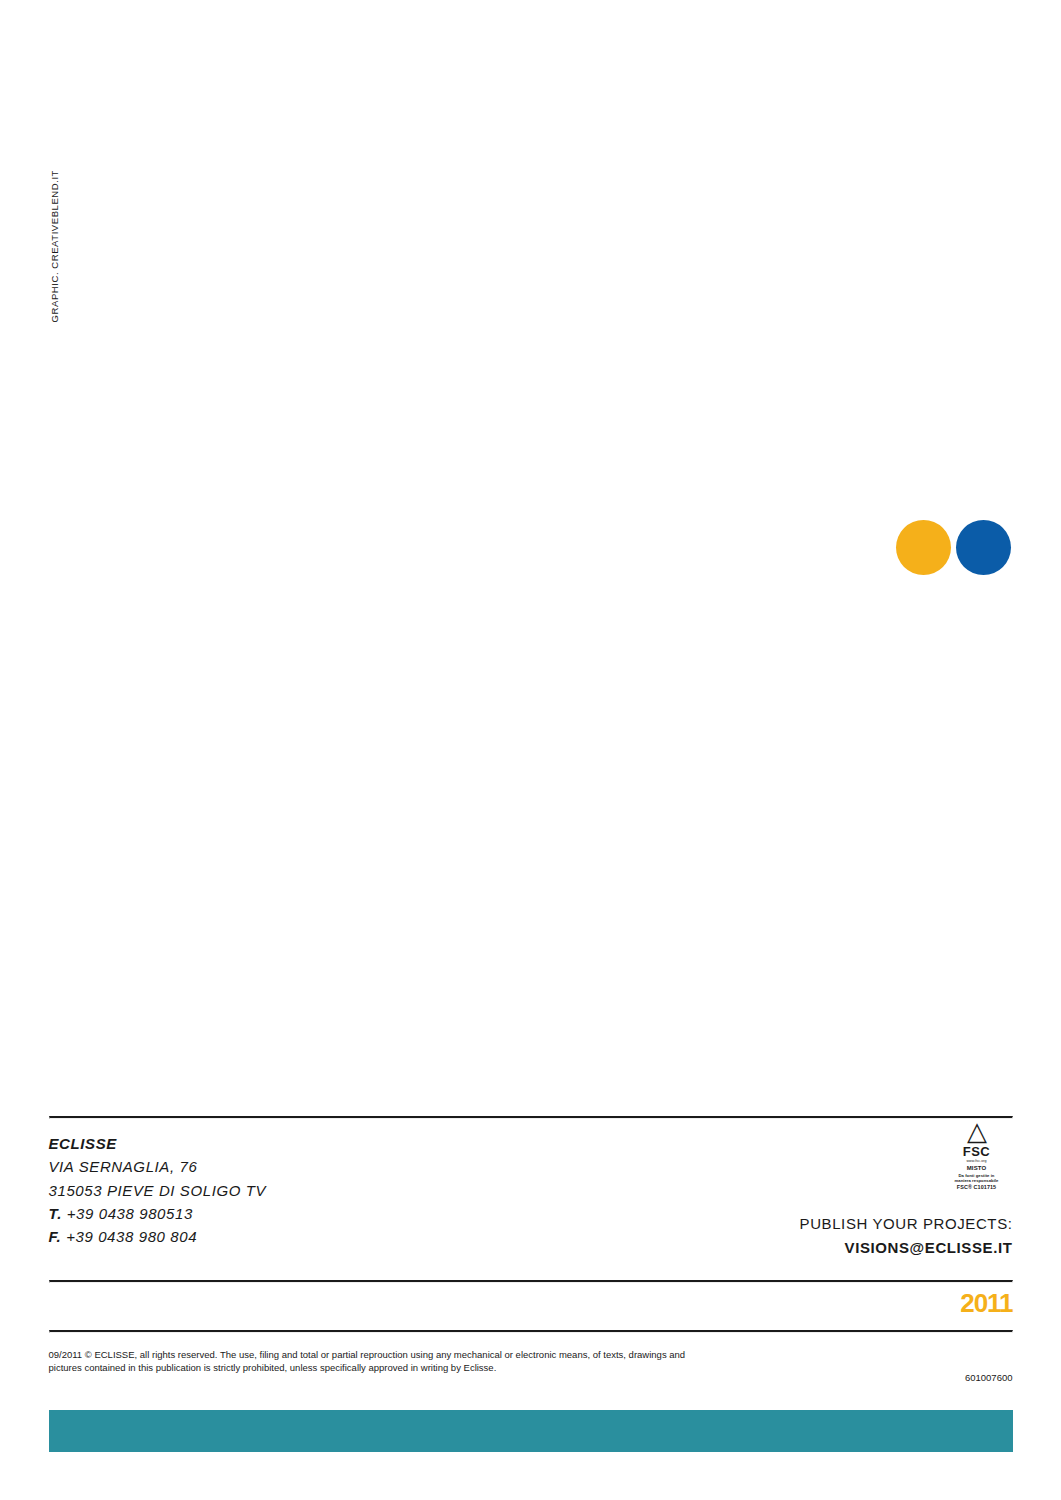GRAPHIC. CREATIVEBLEND.IT
△ FSC www.fsc.org MISTO Da fonti gestite in
maniera responsabile FSC® C101715
ECLISSE
VIA SERNAGLIA, 76
315053 PIEVE DI SOLIGO TV
T. +39 0438 980513
F. +39 0438 980 804
PUBLISH YOUR PROJECTS:
VISIONS@ECLISSE.IT
2011
09/2011 © ECLISSE, all rights reserved. The use, filing and total or partial reprouction using any mechanical or electronic means, of texts, drawings and pictures contained in this publication is strictly prohibited, unless specifically approved in writing by Eclisse.
601007600